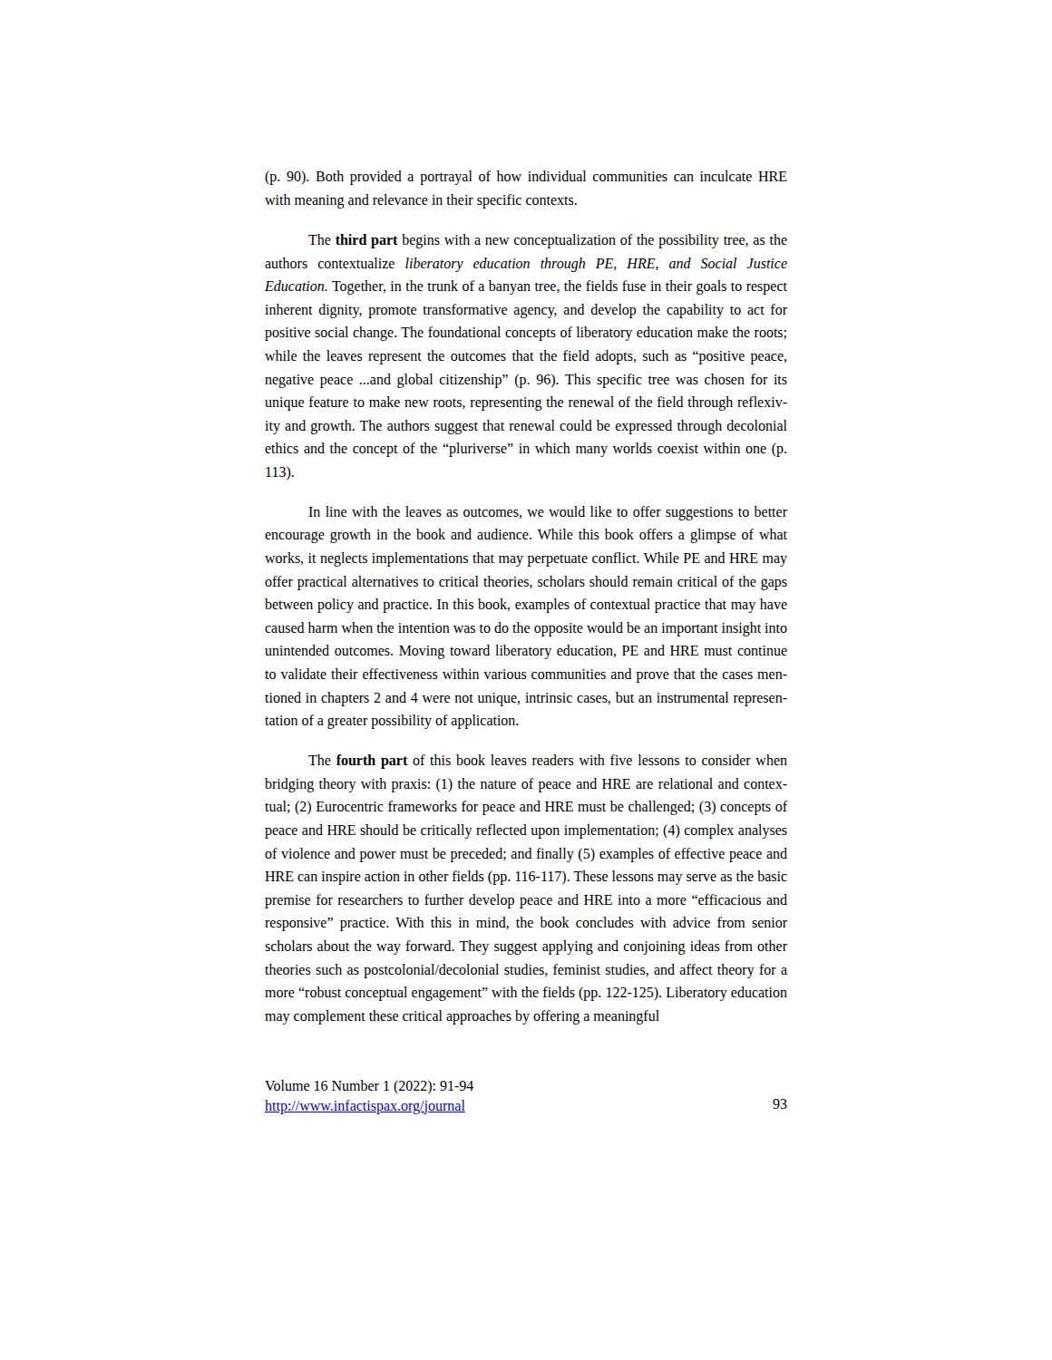(p. 90). Both provided a portrayal of how individual communities can inculcate HRE with meaning and relevance in their specific contexts.
The third part begins with a new conceptualization of the possibility tree, as the authors contextualize liberatory education through PE, HRE, and Social Justice Education. Together, in the trunk of a banyan tree, the fields fuse in their goals to respect inherent dignity, promote transformative agency, and develop the capability to act for positive social change. The foundational concepts of liberatory education make the roots; while the leaves represent the outcomes that the field adopts, such as “positive peace, negative peace ...and global citizenship” (p. 96). This specific tree was chosen for its unique feature to make new roots, representing the renewal of the field through reflexivity and growth. The authors suggest that renewal could be expressed through decolonial ethics and the concept of the “pluriverse” in which many worlds coexist within one (p. 113).
In line with the leaves as outcomes, we would like to offer suggestions to better encourage growth in the book and audience. While this book offers a glimpse of what works, it neglects implementations that may perpetuate conflict. While PE and HRE may offer practical alternatives to critical theories, scholars should remain critical of the gaps between policy and practice. In this book, examples of contextual practice that may have caused harm when the intention was to do the opposite would be an important insight into unintended outcomes. Moving toward liberatory education, PE and HRE must continue to validate their effectiveness within various communities and prove that the cases mentioned in chapters 2 and 4 were not unique, intrinsic cases, but an instrumental representation of a greater possibility of application.
The fourth part of this book leaves readers with five lessons to consider when bridging theory with praxis: (1) the nature of peace and HRE are relational and contextual; (2) Eurocentric frameworks for peace and HRE must be challenged; (3) concepts of peace and HRE should be critically reflected upon implementation; (4) complex analyses of violence and power must be preceded; and finally (5) examples of effective peace and HRE can inspire action in other fields (pp. 116-117). These lessons may serve as the basic premise for researchers to further develop peace and HRE into a more “efficacious and responsive” practice. With this in mind, the book concludes with advice from senior scholars about the way forward. They suggest applying and conjoining ideas from other theories such as postcolonial/decolonial studies, feminist studies, and affect theory for a more “robust conceptual engagement” with the fields (pp. 122-125). Liberatory education may complement these critical approaches by offering a meaningful
Volume 16 Number 1 (2022): 91-94
http://www.infactispax.org/journal
93